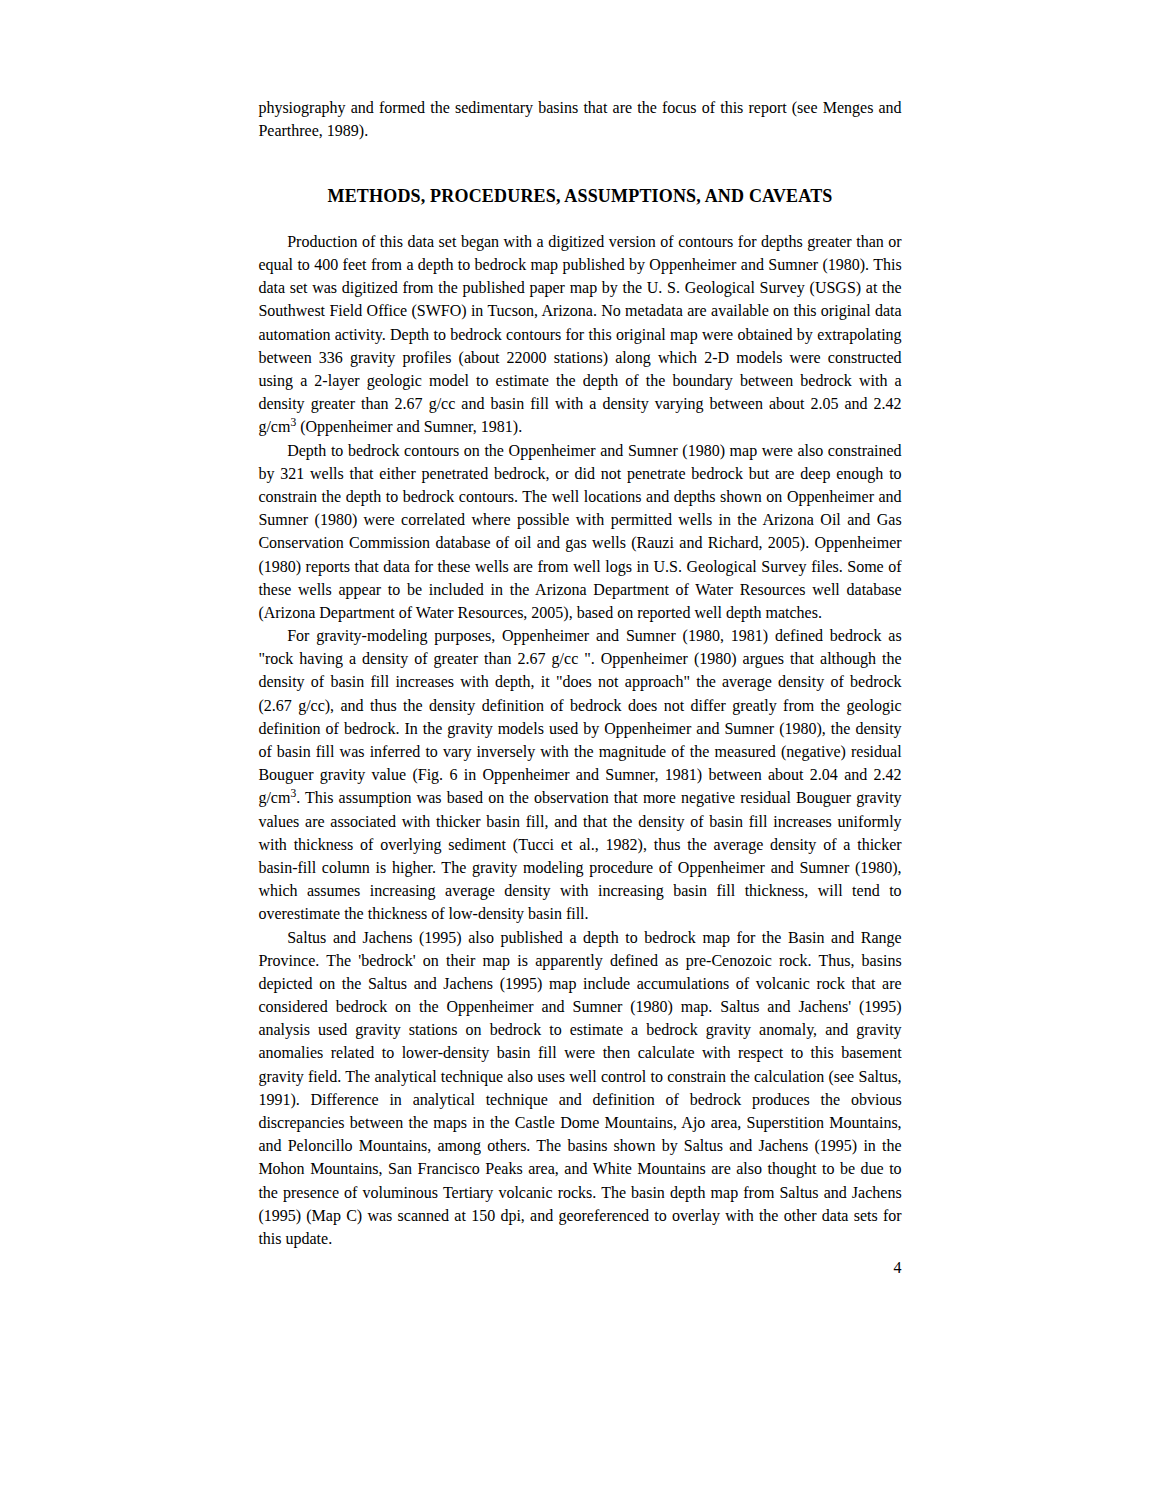physiography and formed the sedimentary basins that are the focus of this report (see Menges and Pearthree, 1989).
METHODS, PROCEDURES, ASSUMPTIONS, AND CAVEATS
Production of this data set began with a digitized version of contours for depths greater than or equal to 400 feet from a depth to bedrock map published by Oppenheimer and Sumner (1980). This data set was digitized from the published paper map by the U. S. Geological Survey (USGS) at the Southwest Field Office (SWFO) in Tucson, Arizona. No metadata are available on this original data automation activity. Depth to bedrock contours for this original map were obtained by extrapolating between 336 gravity profiles (about 22000 stations) along which 2-D models were constructed using a 2-layer geologic model to estimate the depth of the boundary between bedrock with a density greater than 2.67 g/cc and basin fill with a density varying between about 2.05 and 2.42 g/cm3 (Oppenheimer and Sumner, 1981).
Depth to bedrock contours on the Oppenheimer and Sumner (1980) map were also constrained by 321 wells that either penetrated bedrock, or did not penetrate bedrock but are deep enough to constrain the depth to bedrock contours. The well locations and depths shown on Oppenheimer and Sumner (1980) were correlated where possible with permitted wells in the Arizona Oil and Gas Conservation Commission database of oil and gas wells (Rauzi and Richard, 2005). Oppenheimer (1980) reports that data for these wells are from well logs in U.S. Geological Survey files. Some of these wells appear to be included in the Arizona Department of Water Resources well database (Arizona Department of Water Resources, 2005), based on reported well depth matches.
For gravity-modeling purposes, Oppenheimer and Sumner (1980, 1981) defined bedrock as "rock having a density of greater than 2.67 g/cc ". Oppenheimer (1980) argues that although the density of basin fill increases with depth, it "does not approach" the average density of bedrock (2.67 g/cc), and thus the density definition of bedrock does not differ greatly from the geologic definition of bedrock. In the gravity models used by Oppenheimer and Sumner (1980), the density of basin fill was inferred to vary inversely with the magnitude of the measured (negative) residual Bouguer gravity value (Fig. 6 in Oppenheimer and Sumner, 1981) between about 2.04 and 2.42 g/cm3. This assumption was based on the observation that more negative residual Bouguer gravity values are associated with thicker basin fill, and that the density of basin fill increases uniformly with thickness of overlying sediment (Tucci et al., 1982), thus the average density of a thicker basin-fill column is higher. The gravity modeling procedure of Oppenheimer and Sumner (1980), which assumes increasing average density with increasing basin fill thickness, will tend to overestimate the thickness of low-density basin fill.
Saltus and Jachens (1995) also published a depth to bedrock map for the Basin and Range Province. The 'bedrock' on their map is apparently defined as pre-Cenozoic rock. Thus, basins depicted on the Saltus and Jachens (1995) map include accumulations of volcanic rock that are considered bedrock on the Oppenheimer and Sumner (1980) map. Saltus and Jachens' (1995) analysis used gravity stations on bedrock to estimate a bedrock gravity anomaly, and gravity anomalies related to lower-density basin fill were then calculate with respect to this basement gravity field. The analytical technique also uses well control to constrain the calculation (see Saltus, 1991). Difference in analytical technique and definition of bedrock produces the obvious discrepancies between the maps in the Castle Dome Mountains, Ajo area, Superstition Mountains, and Peloncillo Mountains, among others. The basins shown by Saltus and Jachens (1995) in the Mohon Mountains, San Francisco Peaks area, and White Mountains are also thought to be due to the presence of voluminous Tertiary volcanic rocks. The basin depth map from Saltus and Jachens (1995) (Map C) was scanned at 150 dpi, and georeferenced to overlay with the other data sets for this update.
4